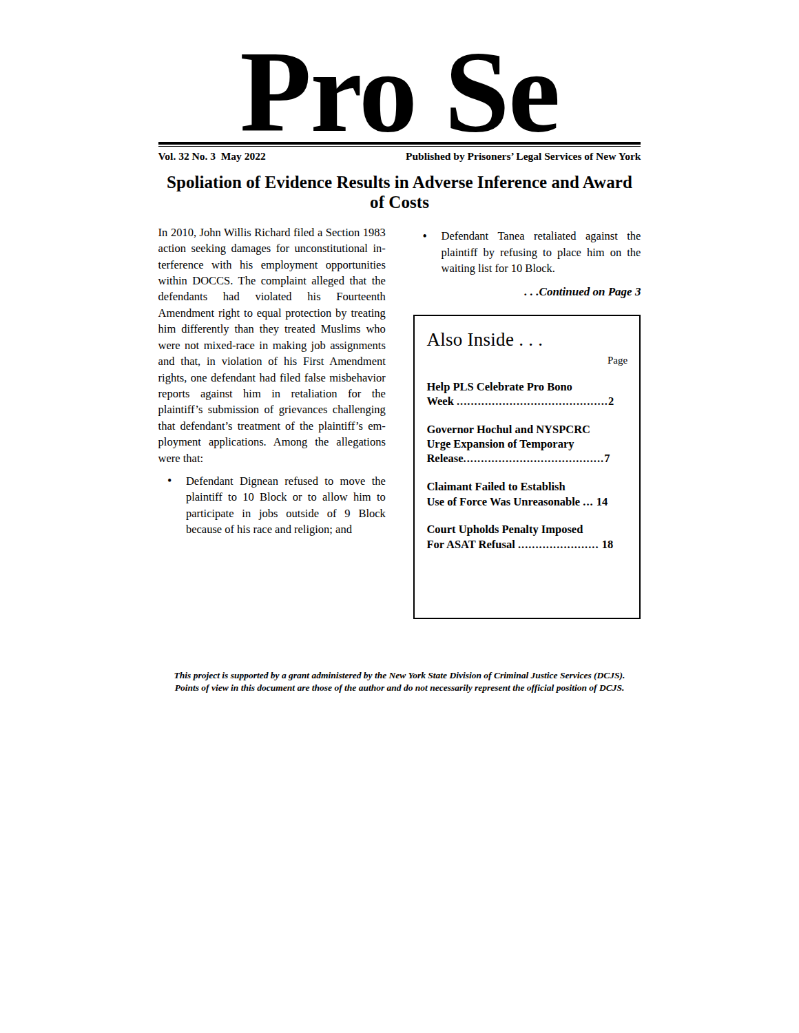Pro Se
Vol. 32 No. 3 May 2022 Published by Prisoners’ Legal Services of New York
Spoliation of Evidence Results in Adverse Inference and Award of Costs
In 2010, John Willis Richard filed a Section 1983 action seeking damages for unconstitutional interference with his employment opportunities within DOCCS. The complaint alleged that the defendants had violated his Fourteenth Amendment right to equal protection by treating him differently than they treated Muslims who were not mixed-race in making job assignments and that, in violation of his First Amendment rights, one defendant had filed false misbehavior reports against him in retaliation for the plaintiff’s submission of grievances challenging that defendant’s treatment of the plaintiff’s employment applications. Among the allegations were that:
Defendant Dignean refused to move the plaintiff to 10 Block or to allow him to participate in jobs outside of 9 Block because of his race and religion; and
Defendant Tanea retaliated against the plaintiff by refusing to place him on the waiting list for 10 Block.
. . .Continued on Page 3
Also Inside . . .
Page
Help PLS Celebrate Pro Bono
Week ........................................... 2
Governor Hochul and NYSPCRC
Urge Expansion of Temporary
Release........................................ 7
Claimant Failed to Establish
Use of Force Was Unreasonable ... 14
Court Upholds Penalty Imposed
For ASAT Refusal ....................... 18
This project is supported by a grant administered by the New York State Division of Criminal Justice Services (DCJS).
Points of view in this document are those of the author and do not necessarily represent the official position of DCJS.